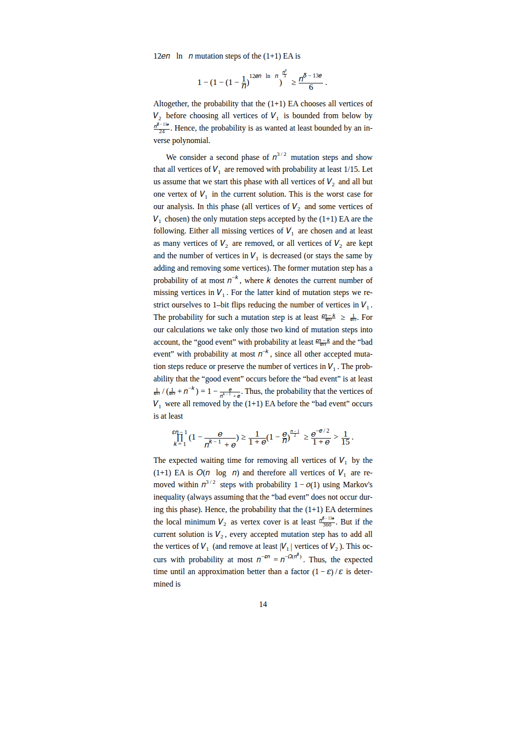12en ln n mutation steps of the (1+1) EA is
1 − ( 1 − ( 1 − 1n ) 12en ln n ) nδ3 ≥ nδ−13e 6 .
Altogether, the probability that the (1+1) EA chooses all vertices of V2 before choosing all vertices of V1 is bounded from below by nδ−13e24. Hence, the probability is as wanted at least bounded by an inverse polynomial.
We consider a second phase of n3/2 mutation steps and show that all vertices of V1 are removed with probability at least 1/15. Let us assume that we start this phase with all vertices of V2 and all but one vertex of V1 in the current solution. This is the worst case for our analysis. In this phase (all vertices of V2 and some vertices of V1 chosen) the only mutation steps accepted by the (1+1) EA are the following. Either all missing vertices of V1 are chosen and at least as many vertices of V2 are removed, or all vertices of V2 are kept and the number of vertices in V1 is decreased (or stays the same by adding and removing some vertices). The former mutation step has a probability of at most n−k, where k denotes the current number of missing vertices in V1. For the latter kind of mutation steps we restrict ourselves to 1–bit flips reducing the number of vertices in V1. The probability for such a mutation step is at least εn−ken ≥ 1en. For our calculations we take only those two kind of mutation steps into account, the “good event” with probability at least εn−ken and the “bad event” with probability at most n−k, since all other accepted mutation steps reduce or preserve the number of vertices in V1. The probability that the “good event” occurs before the “bad event” is at least 1en/(1en+n−k)=1−enk−1+e. Thus, the probability that the vertices of V1 were all removed by the (1+1) EA before the “bad event” occurs is at least
∏ k=1 εn−1 ( 1− enk−1+e ) ≥ 11+e (1−en) n−12 ≥ e−e/2 1+e > 115 .
The expected waiting time for removing all vertices of V1 by the (1+1) EA is O(n log n) and therefore all vertices of V1 are removed within n3/2 steps with probability 1−o(1) using Markov's inequality (always assuming that the “bad event” does not occur during this phase). Hence, the probability that the (1+1) EA determines the local minimum V2 as vertex cover is at least nδ−13e360. But if the current solution is V2, every accepted mutation step has to add all the vertices of V1 (and remove at least |V1| vertices of V2). This occurs with probability at most n−εn=n−Ω(nδ). Thus, the expected time until an approximation better than a factor (1−ε)/ε is determined is
14